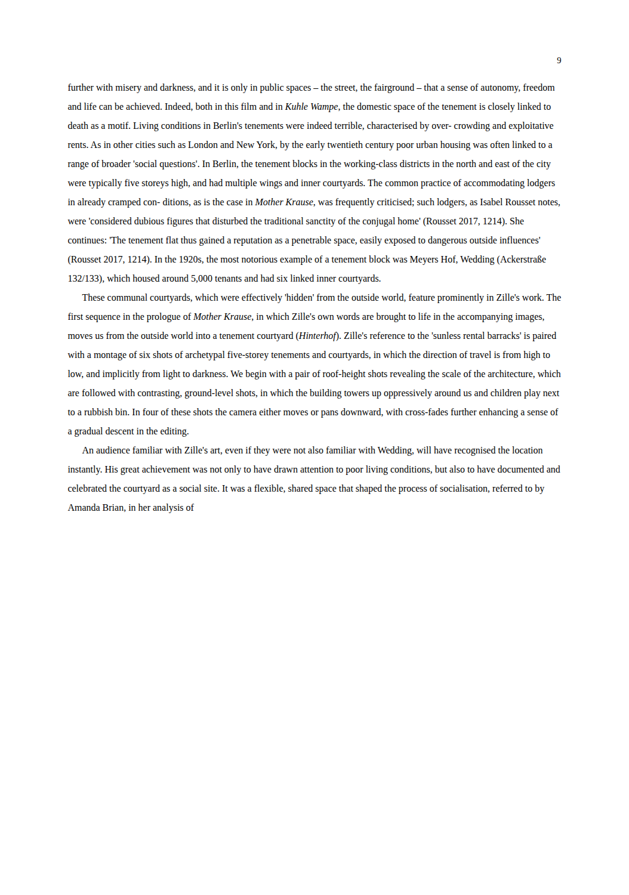9
further with misery and darkness, and it is only in public spaces – the street, the fairground – that a sense of autonomy, freedom and life can be achieved. Indeed, both in this film and in Kuhle Wampe, the domestic space of the tenement is closely linked to death as a motif. Living conditions in Berlin's tenements were indeed terrible, characterised by over- crowding and exploitative rents. As in other cities such as London and New York, by the early twentieth century poor urban housing was often linked to a range of broader 'social questions'. In Berlin, the tenement blocks in the working-class districts in the north and east of the city were typically five storeys high, and had multiple wings and inner courtyards. The common practice of accommodating lodgers in already cramped con- ditions, as is the case in Mother Krause, was frequently criticised; such lodgers, as Isabel Rousset notes, were 'considered dubious figures that disturbed the traditional sanctity of the conjugal home' (Rousset 2017, 1214). She continues: 'The tenement flat thus gained a reputation as a penetrable space, easily exposed to dangerous outside influences' (Rousset 2017, 1214). In the 1920s, the most notorious example of a tenement block was Meyers Hof, Wedding (Ackerstraße 132/133), which housed around 5,000 tenants and had six linked inner courtyards.
These communal courtyards, which were effectively 'hidden' from the outside world, feature prominently in Zille's work. The first sequence in the prologue of Mother Krause, in which Zille's own words are brought to life in the accompanying images, moves us from the outside world into a tenement courtyard (Hinterhof). Zille's reference to the 'sunless rental barracks' is paired with a montage of six shots of archetypal five-storey tenements and courtyards, in which the direction of travel is from high to low, and implicitly from light to darkness. We begin with a pair of roof-height shots revealing the scale of the architecture, which are followed with contrasting, ground-level shots, in which the building towers up oppressively around us and children play next to a rubbish bin. In four of these shots the camera either moves or pans downward, with cross-fades further enhancing a sense of a gradual descent in the editing.
An audience familiar with Zille's art, even if they were not also familiar with Wedding, will have recognised the location instantly. His great achievement was not only to have drawn attention to poor living conditions, but also to have documented and celebrated the courtyard as a social site. It was a flexible, shared space that shaped the process of socialisation, referred to by Amanda Brian, in her analysis of